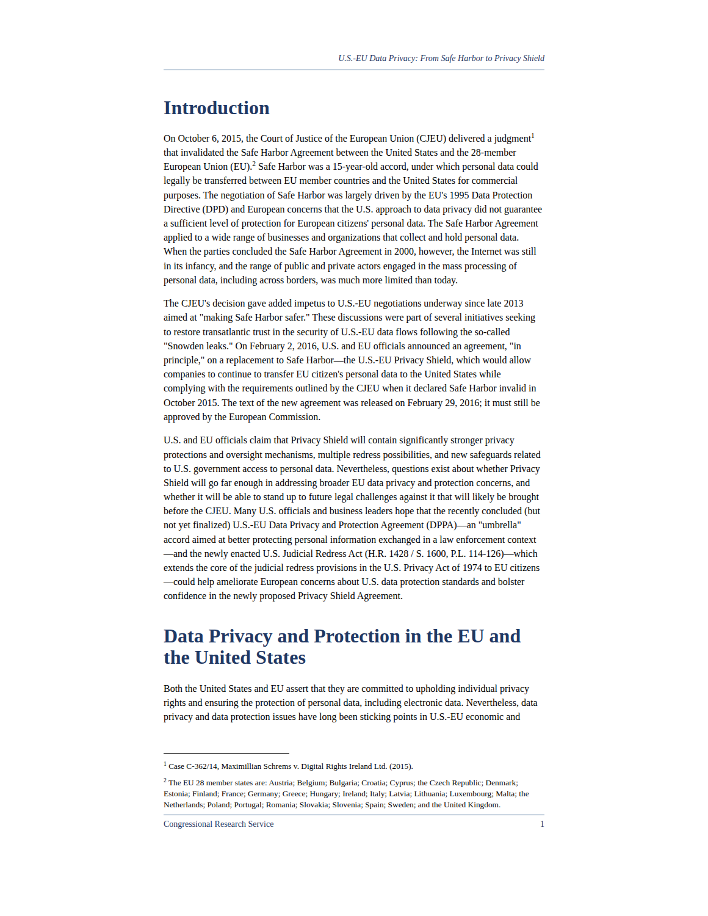U.S.-EU Data Privacy: From Safe Harbor to Privacy Shield
Introduction
On October 6, 2015, the Court of Justice of the European Union (CJEU) delivered a judgment1 that invalidated the Safe Harbor Agreement between the United States and the 28-member European Union (EU).2 Safe Harbor was a 15-year-old accord, under which personal data could legally be transferred between EU member countries and the United States for commercial purposes. The negotiation of Safe Harbor was largely driven by the EU's 1995 Data Protection Directive (DPD) and European concerns that the U.S. approach to data privacy did not guarantee a sufficient level of protection for European citizens' personal data. The Safe Harbor Agreement applied to a wide range of businesses and organizations that collect and hold personal data. When the parties concluded the Safe Harbor Agreement in 2000, however, the Internet was still in its infancy, and the range of public and private actors engaged in the mass processing of personal data, including across borders, was much more limited than today.
The CJEU's decision gave added impetus to U.S.-EU negotiations underway since late 2013 aimed at "making Safe Harbor safer." These discussions were part of several initiatives seeking to restore transatlantic trust in the security of U.S.-EU data flows following the so-called "Snowden leaks." On February 2, 2016, U.S. and EU officials announced an agreement, "in principle," on a replacement to Safe Harbor—the U.S.-EU Privacy Shield, which would allow companies to continue to transfer EU citizen's personal data to the United States while complying with the requirements outlined by the CJEU when it declared Safe Harbor invalid in October 2015. The text of the new agreement was released on February 29, 2016; it must still be approved by the European Commission.
U.S. and EU officials claim that Privacy Shield will contain significantly stronger privacy protections and oversight mechanisms, multiple redress possibilities, and new safeguards related to U.S. government access to personal data. Nevertheless, questions exist about whether Privacy Shield will go far enough in addressing broader EU data privacy and protection concerns, and whether it will be able to stand up to future legal challenges against it that will likely be brought before the CJEU. Many U.S. officials and business leaders hope that the recently concluded (but not yet finalized) U.S.-EU Data Privacy and Protection Agreement (DPPA)—an "umbrella" accord aimed at better protecting personal information exchanged in a law enforcement context—and the newly enacted U.S. Judicial Redress Act (H.R. 1428 / S. 1600, P.L. 114-126)—which extends the core of the judicial redress provisions in the U.S. Privacy Act of 1974 to EU citizens—could help ameliorate European concerns about U.S. data protection standards and bolster confidence in the newly proposed Privacy Shield Agreement.
Data Privacy and Protection in the EU and the United States
Both the United States and EU assert that they are committed to upholding individual privacy rights and ensuring the protection of personal data, including electronic data. Nevertheless, data privacy and data protection issues have long been sticking points in U.S.-EU economic and
1 Case C-362/14, Maximillian Schrems v. Digital Rights Ireland Ltd. (2015).
2 The EU 28 member states are: Austria; Belgium; Bulgaria; Croatia; Cyprus; the Czech Republic; Denmark; Estonia; Finland; France; Germany; Greece; Hungary; Ireland; Italy; Latvia; Lithuania; Luxembourg; Malta; the Netherlands; Poland; Portugal; Romania; Slovakia; Slovenia; Spain; Sweden; and the United Kingdom.
Congressional Research Service 1